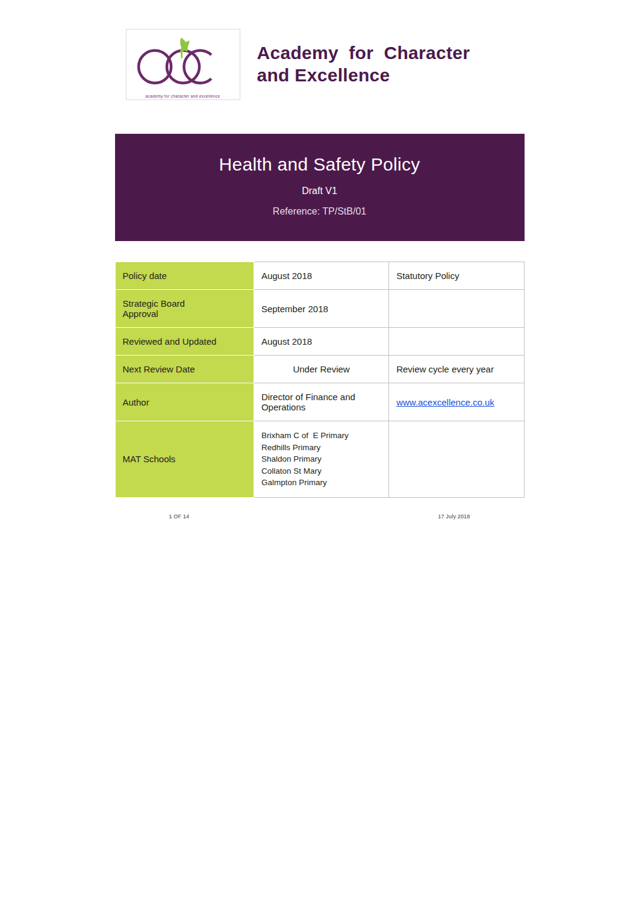academy for character and excellence
Academy for Character and Excellence
Health and Safety Policy
Draft V1
Reference: TP/StB/01
| Policy date | August 2018 | Statutory Policy |
| Strategic Board Approval | September 2018 | |
| Reviewed and Updated | August 2018 | |
| Next Review Date | Under Review | Review cycle every year |
| Author | Director of Finance and Operations | www.acexcellence.co.uk |
| MAT Schools | Brixham C of E Primary Redhills Primary Shaldon Primary Collaton St Mary Galmpton Primary | |
1 OF 14 17 July 2018